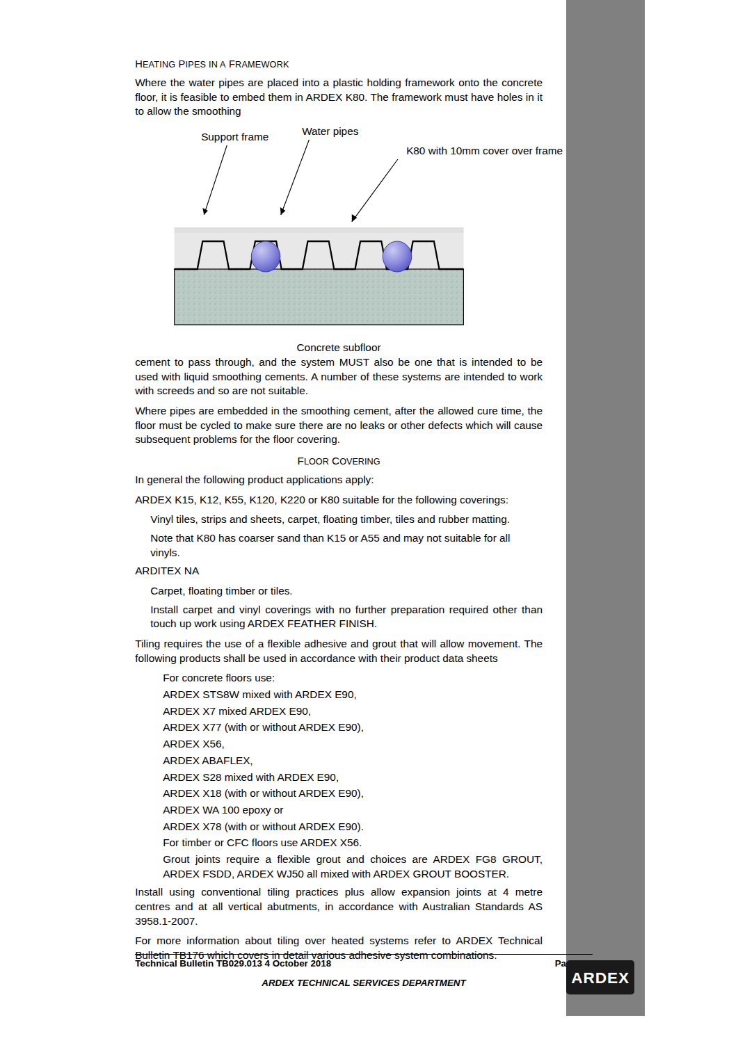HEATING PIPES IN A FRAMEWORK
Where the water pipes are placed into a plastic holding framework onto the concrete floor, it is feasible to embed them in ARDEX K80. The framework must have holes in it to allow the smoothing
Support frame Water pipes K80 with 10mm cover over frame
Concrete subfloor
cement to pass through, and the system MUST also be one that is intended to be used with liquid smoothing cements. A number of these systems are intended to work with screeds and so are not suitable.
Where pipes are embedded in the smoothing cement, after the allowed cure time, the floor must be cycled to make sure there are no leaks or other defects which will cause subsequent problems for the floor covering.
FLOOR COVERING
In general the following product applications apply:
ARDEX K15, K12, K55, K120, K220 or K80 suitable for the following coverings:
Vinyl tiles, strips and sheets, carpet, floating timber, tiles and rubber matting.
Note that K80 has coarser sand than K15 or A55 and may not suitable for all vinyls.
ARDITEX NA
Carpet, floating timber or tiles.
Install carpet and vinyl coverings with no further preparation required other than touch up work using ARDEX FEATHER FINISH.
Tiling requires the use of a flexible adhesive and grout that will allow movement. The following products shall be used in accordance with their product data sheets
For concrete floors use:
ARDEX STS8W mixed with ARDEX E90,
ARDEX X7 mixed ARDEX E90,
ARDEX X77 (with or without ARDEX E90),
ARDEX X56,
ARDEX ABAFLEX,
ARDEX S28 mixed with ARDEX E90,
ARDEX X18 (with or without ARDEX E90),
ARDEX WA 100 epoxy or
ARDEX X78 (with or without ARDEX E90).
For timber or CFC floors use ARDEX X56.
Grout joints require a flexible grout and choices are ARDEX FG8 GROUT, ARDEX FSDD, ARDEX WJ50 all mixed with ARDEX GROUT BOOSTER.
Install using conventional tiling practices plus allow expansion joints at 4 metre centres and at all vertical abutments, in accordance with Australian Standards AS 3958.1-2007.
For more information about tiling over heated systems refer to ARDEX Technical Bulletin TB176 which covers in detail various adhesive system combinations.
Technical Bulletin TB029.013 4 October 2018 Page 5/7
ARDEX TECHNICAL SERVICES DEPARTMENT
ARDEX